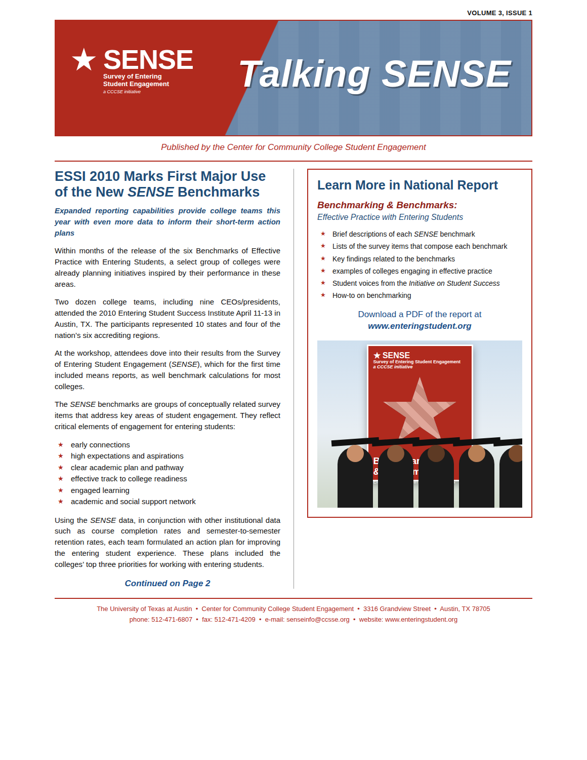VOLUME 3, ISSUE 1
★
SENSE
Survey of Entering
Student Engagement
a CCCSE initiative
Talking SENSE
Published by the Center for Community College Student Engagement
ESSI 2010 Marks First Major Use of the New SENSE Benchmarks
Expanded reporting capabilities provide college teams this year with even more data to inform their short-term action plans
Within months of the release of the six Benchmarks of Effective Practice with Entering Students, a select group of colleges were already planning initiatives inspired by their performance in these areas.
Two dozen college teams, including nine CEOs/presidents, attended the 2010 Entering Student Success Institute April 11-13 in Austin, TX. The participants represented 10 states and four of the nation’s six accrediting regions.
At the workshop, attendees dove into their results from the Survey of Entering Student Engagement (SENSE), which for the first time included means reports, as well benchmark calculations for most colleges.
The SENSE benchmarks are groups of conceptually related survey items that address key areas of student engagement. They reflect critical elements of engagement for entering students:
early connections
high expectations and aspirations
clear academic plan and pathway
effective track to college readiness
engaged learning
academic and social support network
Using the SENSE data, in conjunction with other institutional data such as course completion rates and semester-to-semester retention rates, each team formulated an action plan for improving the entering student experience. These plans included the colleges’ top three priorities for working with entering students.
Continued on Page 2
Learn More in National Report
Benchmarking & Benchmarks: Effective Practice with Entering Students
Brief descriptions of each SENSE benchmark
Lists of the survey items that compose each benchmark
Key findings related to the benchmarks
examples of colleges engaging in effective practice
Student voices from the Initiative on Student Success
How-to on benchmarking
Download a PDF of the report at www.enteringstudent.org
★ SENSE
Survey of Entering Student Engagement
a CCCSE initiative
Benchmarking
& Benchmarks
Effective Practice with Entering Students
The University of Texas at Austin • Center for Community College Student Engagement • 3316 Grandview Street • Austin, TX 78705
phone: 512-471-6807 • fax: 512-471-4209 • e-mail: senseinfo@ccsse.org • website: www.enteringstudent.org